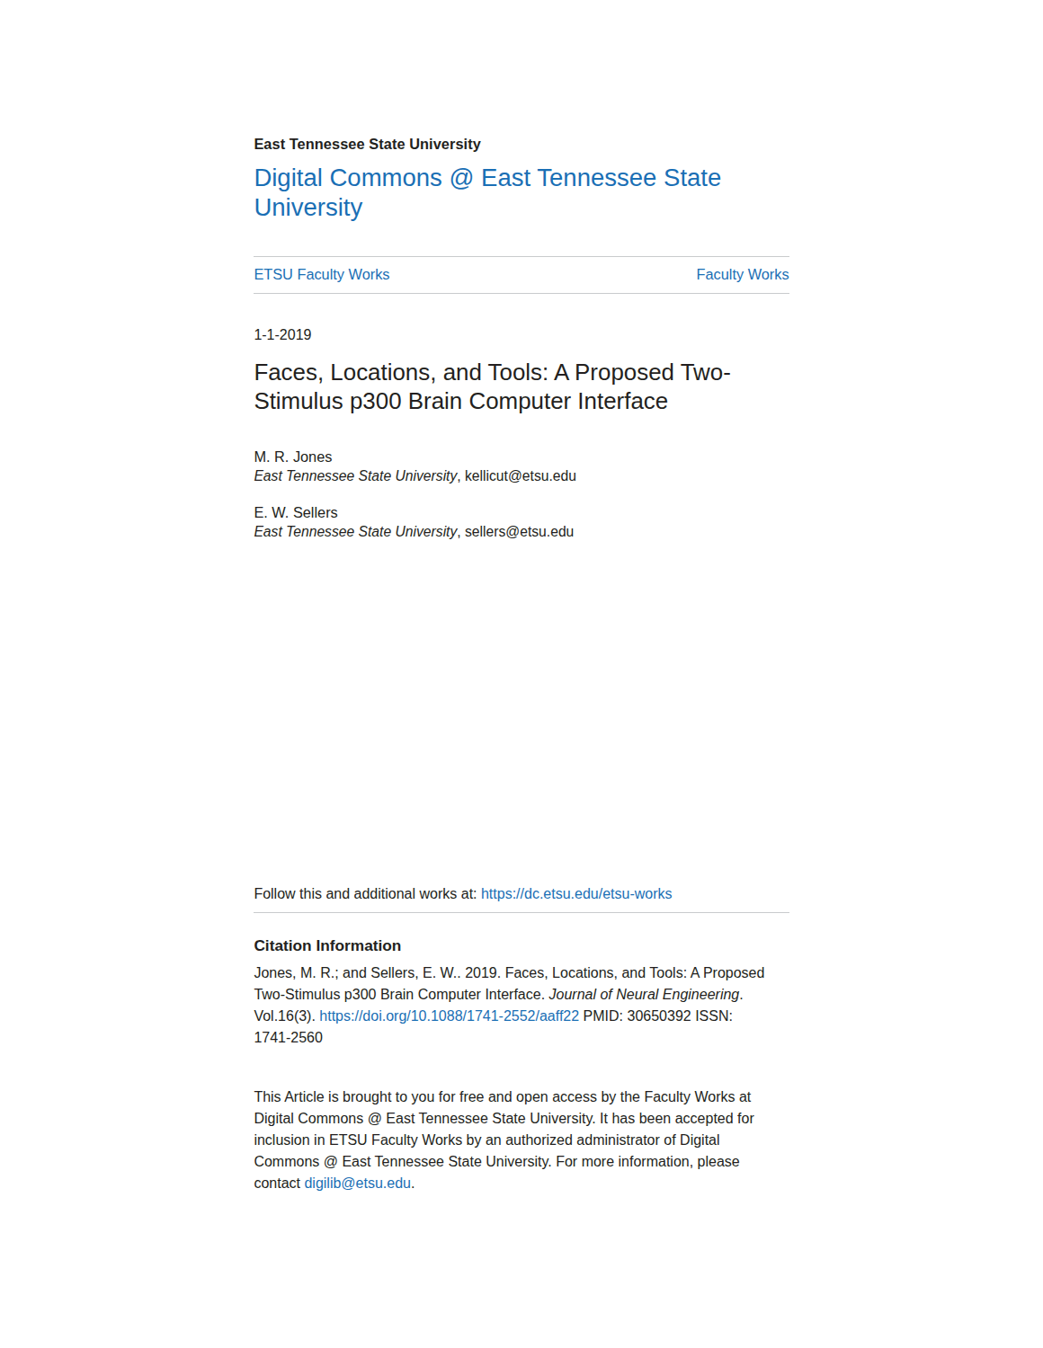East Tennessee State University
Digital Commons @ East Tennessee State University
ETSU Faculty Works Faculty Works
1-1-2019
Faces, Locations, and Tools: A Proposed Two-Stimulus p300 Brain Computer Interface
M. R. Jones East Tennessee State University, kellicut@etsu.edu
E. W. Sellers East Tennessee State University, sellers@etsu.edu
Follow this and additional works at: https://dc.etsu.edu/etsu-works
Citation Information
Jones, M. R.; and Sellers, E. W.. 2019. Faces, Locations, and Tools: A Proposed Two-Stimulus p300 Brain Computer Interface. Journal of Neural Engineering. Vol.16(3). https://doi.org/10.1088/1741-2552/aaff22 PMID: 30650392 ISSN: 1741-2560
This Article is brought to you for free and open access by the Faculty Works at Digital Commons @ East Tennessee State University. It has been accepted for inclusion in ETSU Faculty Works by an authorized administrator of Digital Commons @ East Tennessee State University. For more information, please contact digilib@etsu.edu.